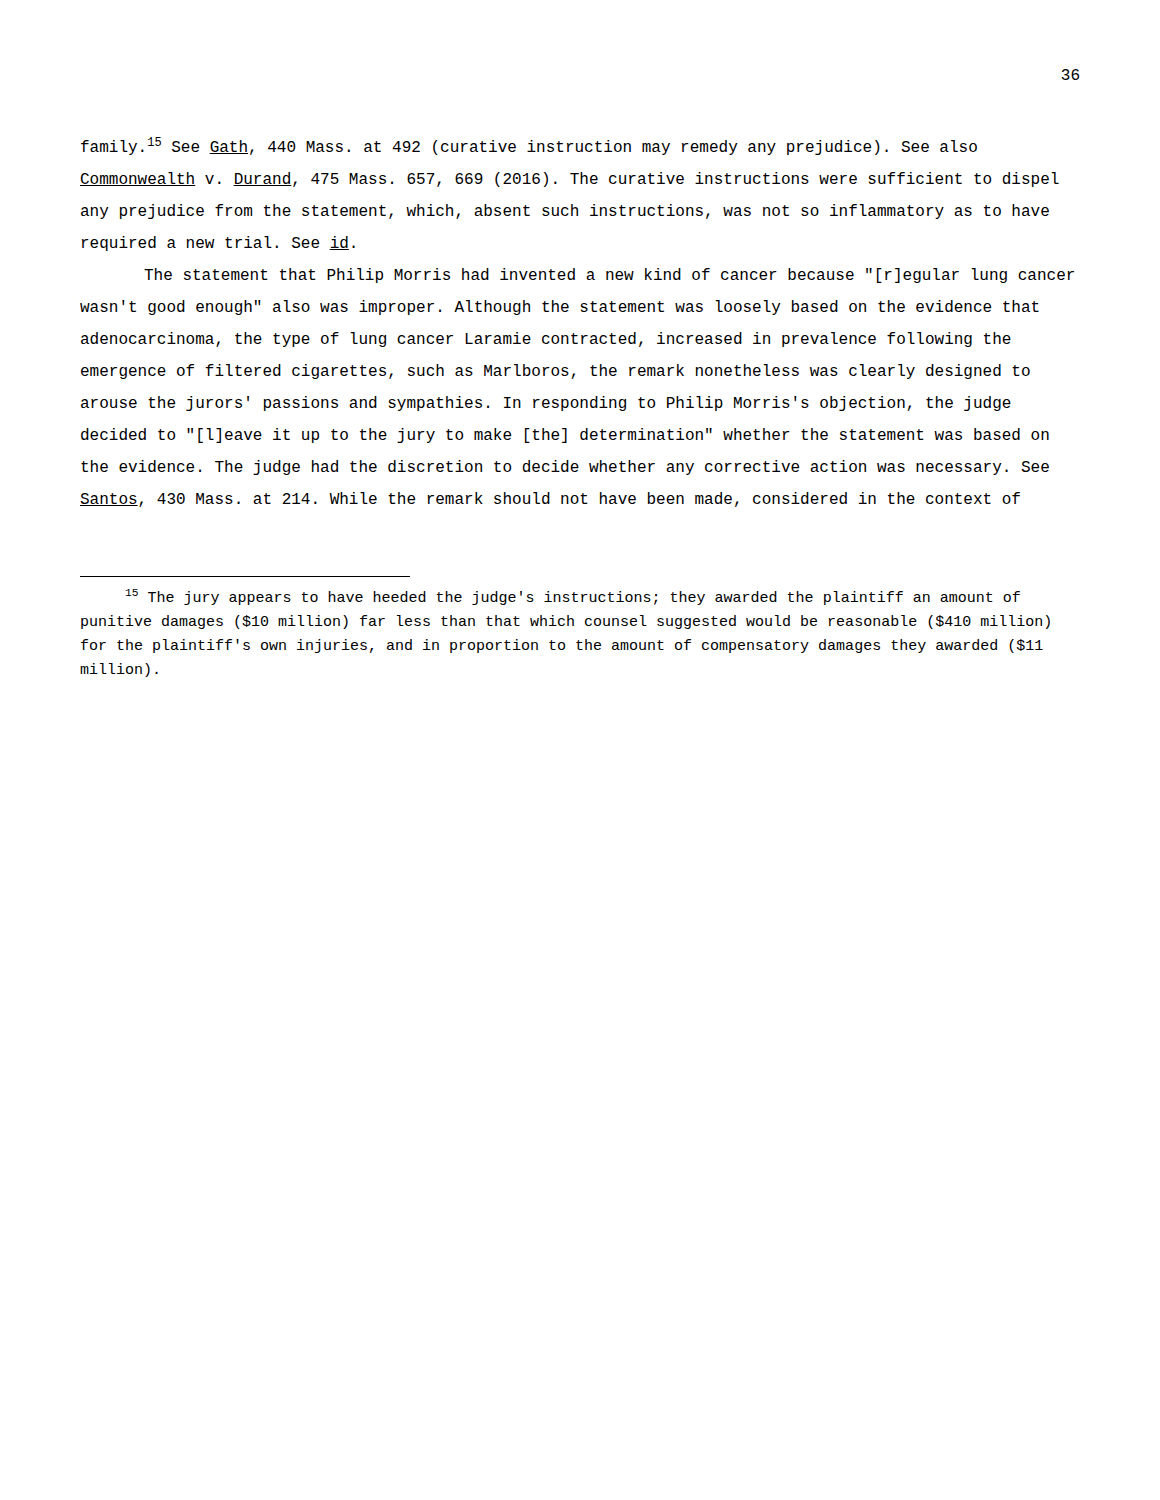36
family.15 See Gath, 440 Mass. at 492 (curative instruction may remedy any prejudice). See also Commonwealth v. Durand, 475 Mass. 657, 669 (2016). The curative instructions were sufficient to dispel any prejudice from the statement, which, absent such instructions, was not so inflammatory as to have required a new trial. See id.
The statement that Philip Morris had invented a new kind of cancer because "[r]egular lung cancer wasn't good enough" also was improper. Although the statement was loosely based on the evidence that adenocarcinoma, the type of lung cancer Laramie contracted, increased in prevalence following the emergence of filtered cigarettes, such as Marlboros, the remark nonetheless was clearly designed to arouse the jurors' passions and sympathies. In responding to Philip Morris's objection, the judge decided to "[l]eave it up to the jury to make [the] determination" whether the statement was based on the evidence. The judge had the discretion to decide whether any corrective action was necessary. See Santos, 430 Mass. at 214. While the remark should not have been made, considered in the context of
15 The jury appears to have heeded the judge's instructions; they awarded the plaintiff an amount of punitive damages ($10 million) far less than that which counsel suggested would be reasonable ($410 million) for the plaintiff's own injuries, and in proportion to the amount of compensatory damages they awarded ($11 million).